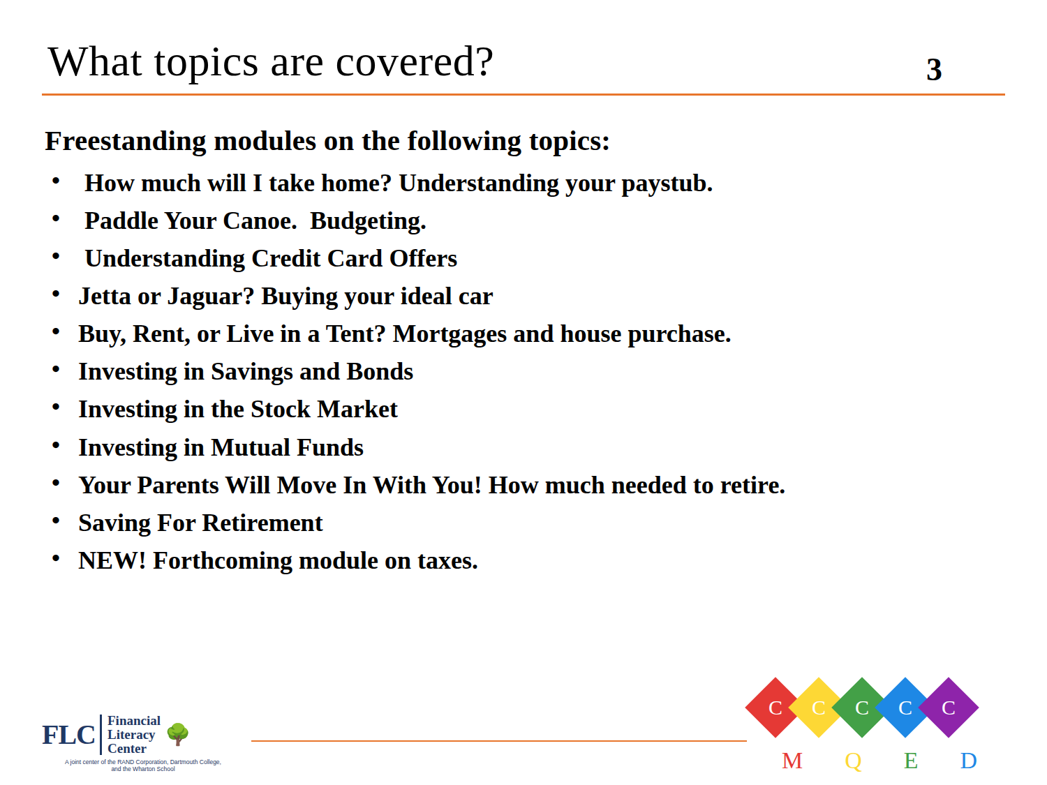What topics are covered?
3
Freestanding modules on the following topics:
How much will I take home? Understanding your paystub.
Paddle Your Canoe. Budgeting.
Understanding Credit Card Offers
Jetta or Jaguar? Buying your ideal car
Buy, Rent, or Live in a Tent? Mortgages and house purchase.
Investing in Savings and Bonds
Investing in the Stock Market
Investing in Mutual Funds
Your Parents Will Move In With You! How much needed to retire.
Saving For Retirement
NEW! Forthcoming module on taxes.
FLC Financial
Literacy
Center 🌳
A joint center of the RAND Corporation, Dartmouth College,
and the Wharton School
C
C
C
C
C
MQED